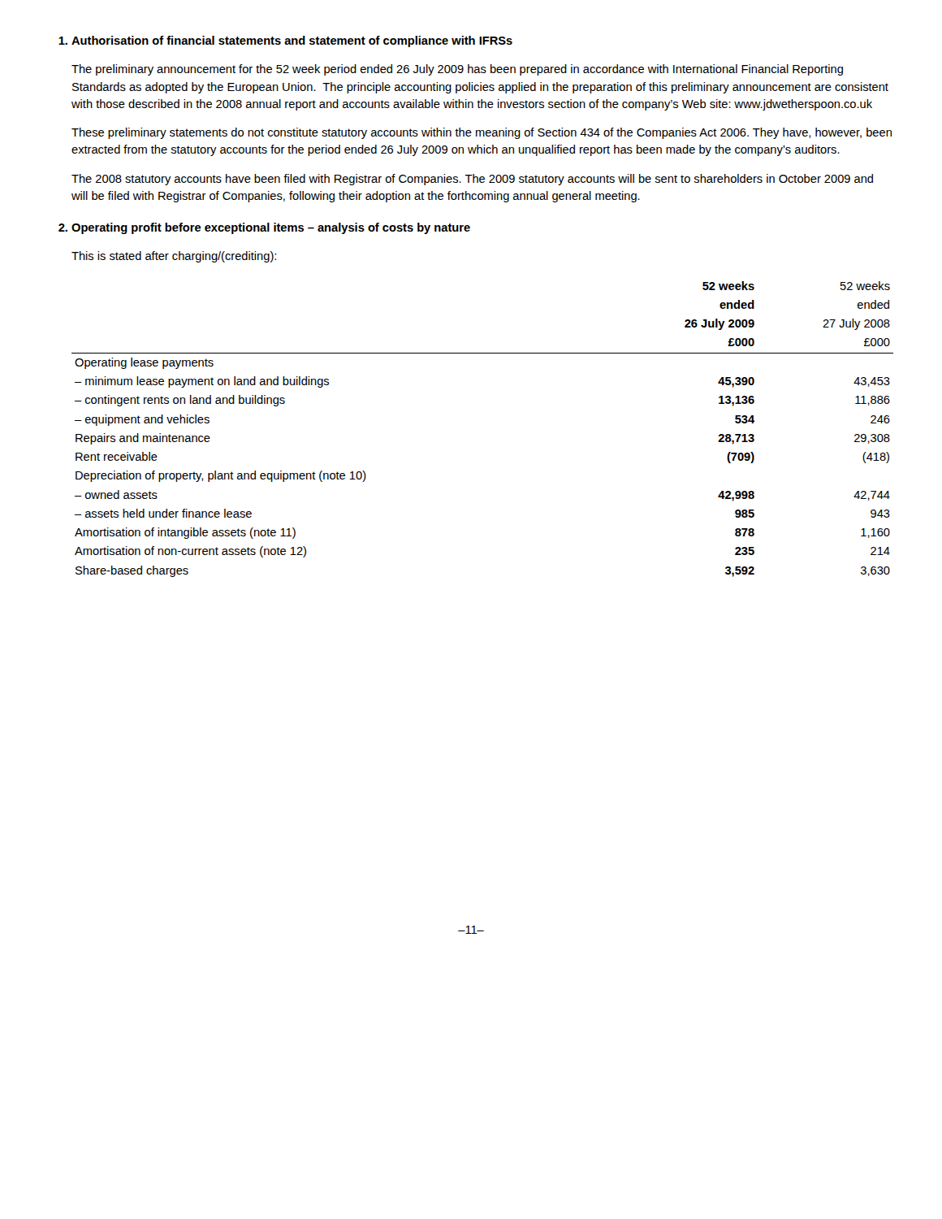Authorisation of financial statements and statement of compliance with IFRSs
The preliminary announcement for the 52 week period ended 26 July 2009 has been prepared in accordance with International Financial Reporting Standards as adopted by the European Union. The principle accounting policies applied in the preparation of this preliminary announcement are consistent with those described in the 2008 annual report and accounts available within the investors section of the company’s Web site: www.jdwetherspoon.co.uk
These preliminary statements do not constitute statutory accounts within the meaning of Section 434 of the Companies Act 2006. They have, however, been extracted from the statutory accounts for the period ended 26 July 2009 on which an unqualified report has been made by the company’s auditors.
The 2008 statutory accounts have been filed with Registrar of Companies. The 2009 statutory accounts will be sent to shareholders in October 2009 and will be filed with Registrar of Companies, following their adoption at the forthcoming annual general meeting.
Operating profit before exceptional items – analysis of costs by nature
This is stated after charging/(crediting):
| | 52 weeks | 52 weeks |
| --- | --- | --- |
| | ended | ended |
| | 26 July 2009 | 27 July 2008 |
| | £000 | £000 |
| Operating lease payments | | |
| – minimum lease payment on land and buildings | 45,390 | 43,453 |
| – contingent rents on land and buildings | 13,136 | 11,886 |
| – equipment and vehicles | 534 | 246 |
| Repairs and maintenance | 28,713 | 29,308 |
| Rent receivable | (709) | (418) |
| Depreciation of property, plant and equipment (note 10) | | |
| – owned assets | 42,998 | 42,744 |
| – assets held under finance lease | 985 | 943 |
| Amortisation of intangible assets (note 11) | 878 | 1,160 |
| Amortisation of non-current assets (note 12) | 235 | 214 |
| Share-based charges | 3,592 | 3,630 |
–11–